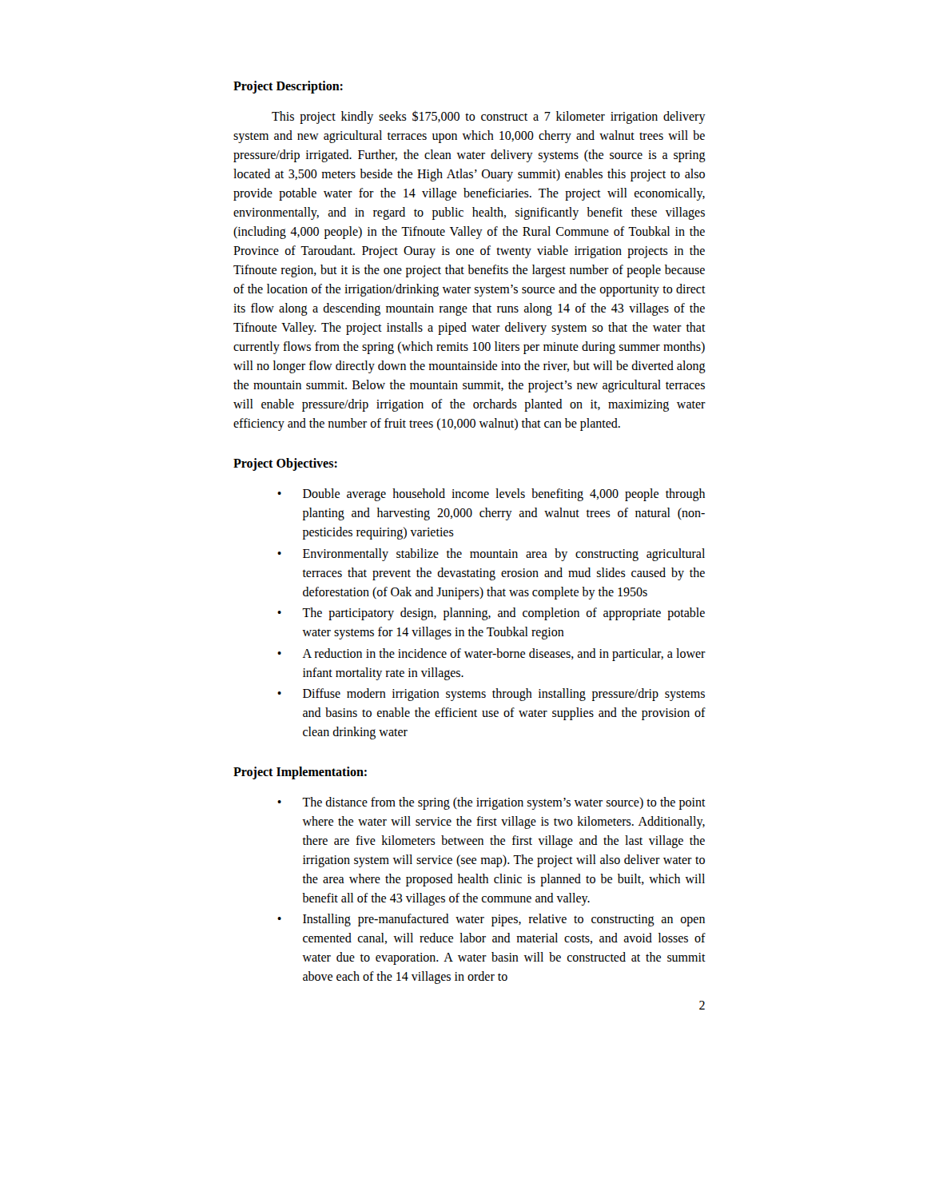Project Description:
This project kindly seeks $175,000 to construct a 7 kilometer irrigation delivery system and new agricultural terraces upon which 10,000 cherry and walnut trees will be pressure/drip irrigated. Further, the clean water delivery systems (the source is a spring located at 3,500 meters beside the High Atlas’ Ouary summit) enables this project to also provide potable water for the 14 village beneficiaries. The project will economically, environmentally, and in regard to public health, significantly benefit these villages (including 4,000 people) in the Tifnoute Valley of the Rural Commune of Toubkal in the Province of Taroudant. Project Ouray is one of twenty viable irrigation projects in the Tifnoute region, but it is the one project that benefits the largest number of people because of the location of the irrigation/drinking water system’s source and the opportunity to direct its flow along a descending mountain range that runs along 14 of the 43 villages of the Tifnoute Valley. The project installs a piped water delivery system so that the water that currently flows from the spring (which remits 100 liters per minute during summer months) will no longer flow directly down the mountainside into the river, but will be diverted along the mountain summit. Below the mountain summit, the project’s new agricultural terraces will enable pressure/drip irrigation of the orchards planted on it, maximizing water efficiency and the number of fruit trees (10,000 walnut) that can be planted.
Project Objectives:
Double average household income levels benefiting 4,000 people through planting and harvesting 20,000 cherry and walnut trees of natural (non-pesticides requiring) varieties
Environmentally stabilize the mountain area by constructing agricultural terraces that prevent the devastating erosion and mud slides caused by the deforestation (of Oak and Junipers) that was complete by the 1950s
The participatory design, planning, and completion of appropriate potable water systems for 14 villages in the Toubkal region
A reduction in the incidence of water-borne diseases, and in particular, a lower infant mortality rate in villages.
Diffuse modern irrigation systems through installing pressure/drip systems and basins to enable the efficient use of water supplies and the provision of clean drinking water
Project Implementation:
The distance from the spring (the irrigation system’s water source) to the point where the water will service the first village is two kilometers. Additionally, there are five kilometers between the first village and the last village the irrigation system will service (see map). The project will also deliver water to the area where the proposed health clinic is planned to be built, which will benefit all of the 43 villages of the commune and valley.
Installing pre-manufactured water pipes, relative to constructing an open cemented canal, will reduce labor and material costs, and avoid losses of water due to evaporation. A water basin will be constructed at the summit above each of the 14 villages in order to
2